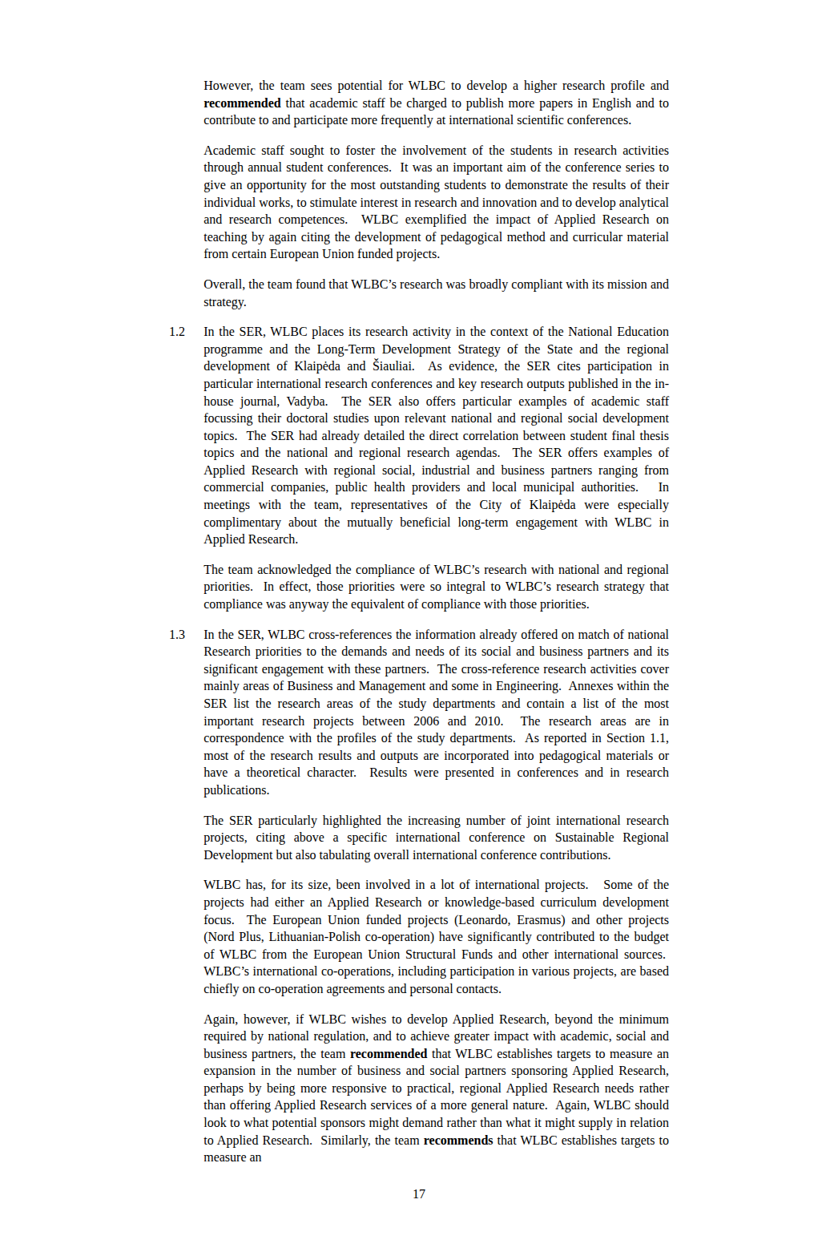However, the team sees potential for WLBC to develop a higher research profile and recommended that academic staff be charged to publish more papers in English and to contribute to and participate more frequently at international scientific conferences.
Academic staff sought to foster the involvement of the students in research activities through annual student conferences. It was an important aim of the conference series to give an opportunity for the most outstanding students to demonstrate the results of their individual works, to stimulate interest in research and innovation and to develop analytical and research competences. WLBC exemplified the impact of Applied Research on teaching by again citing the development of pedagogical method and curricular material from certain European Union funded projects.
Overall, the team found that WLBC’s research was broadly compliant with its mission and strategy.
1.2
In the SER, WLBC places its research activity in the context of the National Education programme and the Long-Term Development Strategy of the State and the regional development of Klaipėda and Šiauliai. As evidence, the SER cites participation in particular international research conferences and key research outputs published in the in-house journal, Vadyba. The SER also offers particular examples of academic staff focussing their doctoral studies upon relevant national and regional social development topics. The SER had already detailed the direct correlation between student final thesis topics and the national and regional research agendas. The SER offers examples of Applied Research with regional social, industrial and business partners ranging from commercial companies, public health providers and local municipal authorities. In meetings with the team, representatives of the City of Klaipėda were especially complimentary about the mutually beneficial long-term engagement with WLBC in Applied Research.
The team acknowledged the compliance of WLBC’s research with national and regional priorities. In effect, those priorities were so integral to WLBC’s research strategy that compliance was anyway the equivalent of compliance with those priorities.
1.3
In the SER, WLBC cross-references the information already offered on match of national Research priorities to the demands and needs of its social and business partners and its significant engagement with these partners. The cross-reference research activities cover mainly areas of Business and Management and some in Engineering. Annexes within the SER list the research areas of the study departments and contain a list of the most important research projects between 2006 and 2010. The research areas are in correspondence with the profiles of the study departments. As reported in Section 1.1, most of the research results and outputs are incorporated into pedagogical materials or have a theoretical character. Results were presented in conferences and in research publications.
The SER particularly highlighted the increasing number of joint international research projects, citing above a specific international conference on Sustainable Regional Development but also tabulating overall international conference contributions.
WLBC has, for its size, been involved in a lot of international projects. Some of the projects had either an Applied Research or knowledge-based curriculum development focus. The European Union funded projects (Leonardo, Erasmus) and other projects (Nord Plus, Lithuanian-Polish co-operation) have significantly contributed to the budget of WLBC from the European Union Structural Funds and other international sources. WLBC’s international co-operations, including participation in various projects, are based chiefly on co-operation agreements and personal contacts.
Again, however, if WLBC wishes to develop Applied Research, beyond the minimum required by national regulation, and to achieve greater impact with academic, social and business partners, the team recommended that WLBC establishes targets to measure an expansion in the number of business and social partners sponsoring Applied Research, perhaps by being more responsive to practical, regional Applied Research needs rather than offering Applied Research services of a more general nature. Again, WLBC should look to what potential sponsors might demand rather than what it might supply in relation to Applied Research. Similarly, the team recommends that WLBC establishes targets to measure an
17